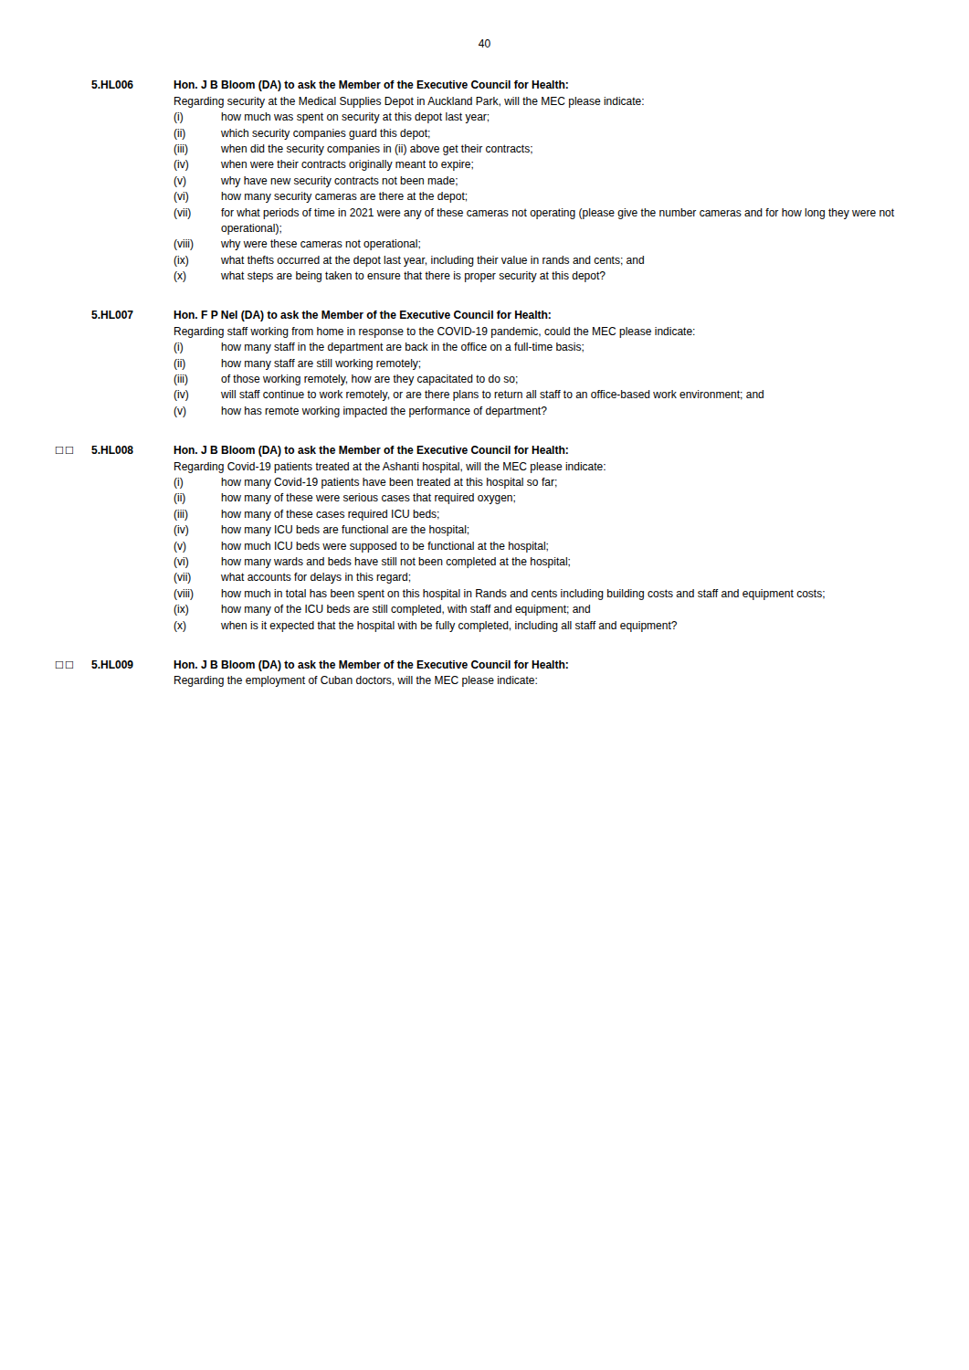40
5.HL006
Hon. J B Bloom (DA) to ask the Member of the Executive Council for Health:
Regarding security at the Medical Supplies Depot in Auckland Park, will the MEC please indicate:
(i) how much was spent on security at this depot last year;
(ii) which security companies guard this depot;
(iii) when did the security companies in (ii) above get their contracts;
(iv) when were their contracts originally meant to expire;
(v) why have new security contracts not been made;
(vi) how many security cameras are there at the depot;
(vii) for what periods of time in 2021 were any of these cameras not operating (please give the number cameras and for how long they were not operational);
(viii) why were these cameras not operational;
(ix) what thefts occurred at the depot last year, including their value in rands and cents; and
(x) what steps are being taken to ensure that there is proper security at this depot?
5.HL007
Hon. F P Nel (DA) to ask the Member of the Executive Council for Health:
Regarding staff working from home in response to the COVID-19 pandemic, could the MEC please indicate:
(i) how many staff in the department are back in the office on a full-time basis;
(ii) how many staff are still working remotely;
(iii) of those working remotely, how are they capacitated to do so;
(iv) will staff continue to work remotely, or are there plans to return all staff to an office-based work environment; and
(v) how has remote working impacted the performance of department?
☐☐
5.HL008
Hon. J B Bloom (DA) to ask the Member of the Executive Council for Health:
Regarding Covid-19 patients treated at the Ashanti hospital, will the MEC please indicate:
(i) how many Covid-19 patients have been treated at this hospital so far;
(ii) how many of these were serious cases that required oxygen;
(iii) how many of these cases required ICU beds;
(iv) how many ICU beds are functional are the hospital;
(v) how much ICU beds were supposed to be functional at the hospital;
(vi) how many wards and beds have still not been completed at the hospital;
(vii) what accounts for delays in this regard;
(viii) how much in total has been spent on this hospital in Rands and cents including building costs and staff and equipment costs;
(ix) how many of the ICU beds are still completed, with staff and equipment; and
(x) when is it expected that the hospital with be fully completed, including all staff and equipment?
☐☐
5.HL009
Hon. J B Bloom (DA) to ask the Member of the Executive Council for Health:
Regarding the employment of Cuban doctors, will the MEC please indicate: